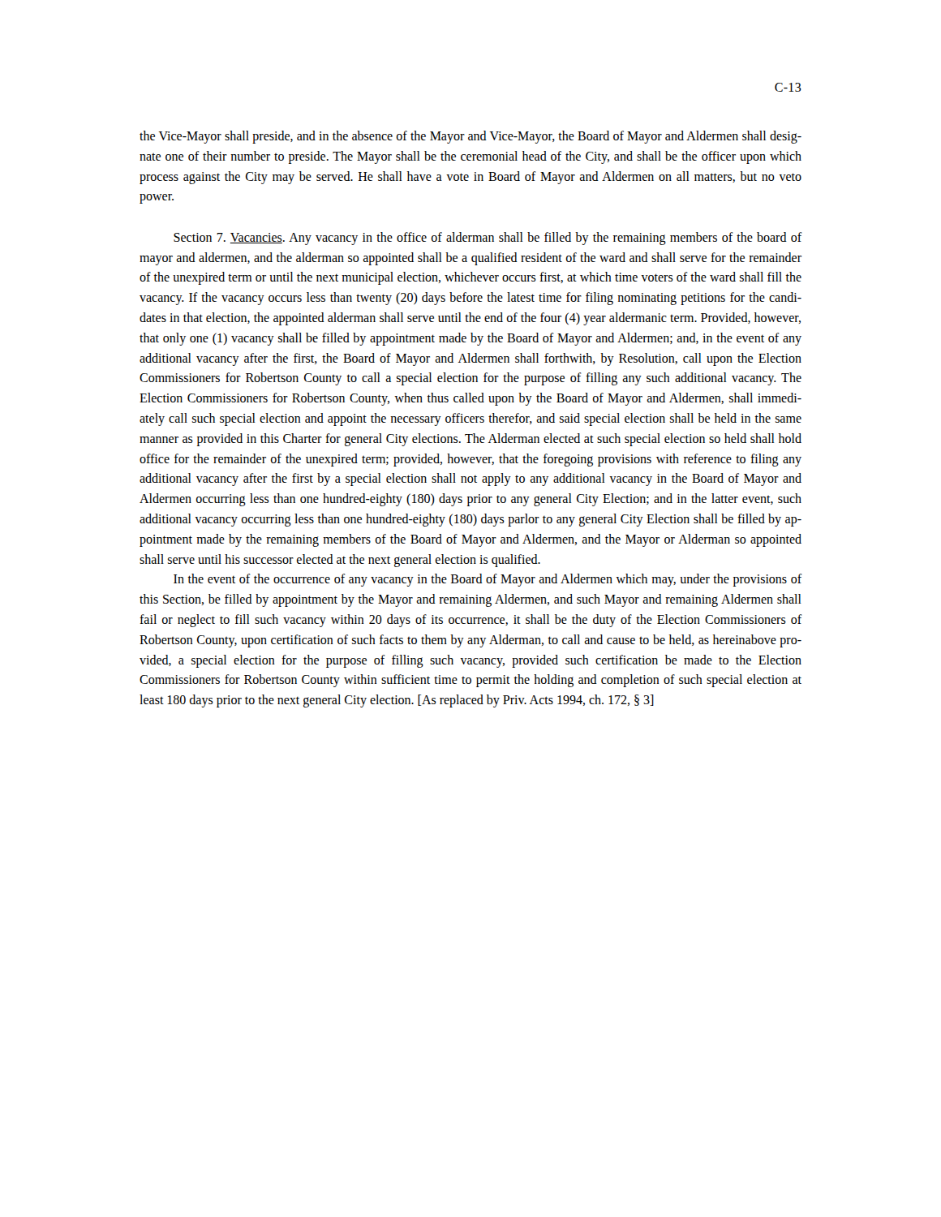C-13
the Vice-Mayor shall preside, and in the absence of the Mayor and Vice-Mayor, the Board of Mayor and Aldermen shall designate one of their number to preside. The Mayor shall be the ceremonial head of the City, and shall be the officer upon which process against the City may be served. He shall have a vote in Board of Mayor and Aldermen on all matters, but no veto power.
Section 7. Vacancies. Any vacancy in the office of alderman shall be filled by the remaining members of the board of mayor and aldermen, and the alderman so appointed shall be a qualified resident of the ward and shall serve for the remainder of the unexpired term or until the next municipal election, whichever occurs first, at which time voters of the ward shall fill the vacancy. If the vacancy occurs less than twenty (20) days before the latest time for filing nominating petitions for the candidates in that election, the appointed alderman shall serve until the end of the four (4) year aldermanic term. Provided, however, that only one (1) vacancy shall be filled by appointment made by the Board of Mayor and Aldermen; and, in the event of any additional vacancy after the first, the Board of Mayor and Aldermen shall forthwith, by Resolution, call upon the Election Commissioners for Robertson County to call a special election for the purpose of filling any such additional vacancy. The Election Commissioners for Robertson County, when thus called upon by the Board of Mayor and Aldermen, shall immediately call such special election and appoint the necessary officers therefor, and said special election shall be held in the same manner as provided in this Charter for general City elections. The Alderman elected at such special election so held shall hold office for the remainder of the unexpired term; provided, however, that the foregoing provisions with reference to filing any additional vacancy after the first by a special election shall not apply to any additional vacancy in the Board of Mayor and Aldermen occurring less than one hundred-eighty (180) days prior to any general City Election; and in the latter event, such additional vacancy occurring less than one hundred-eighty (180) days parlor to any general City Election shall be filled by appointment made by the remaining members of the Board of Mayor and Aldermen, and the Mayor or Alderman so appointed shall serve until his successor elected at the next general election is qualified.
In the event of the occurrence of any vacancy in the Board of Mayor and Aldermen which may, under the provisions of this Section, be filled by appointment by the Mayor and remaining Aldermen, and such Mayor and remaining Aldermen shall fail or neglect to fill such vacancy within 20 days of its occurrence, it shall be the duty of the Election Commissioners of Robertson County, upon certification of such facts to them by any Alderman, to call and cause to be held, as hereinabove provided, a special election for the purpose of filling such vacancy, provided such certification be made to the Election Commissioners for Robertson County within sufficient time to permit the holding and completion of such special election at least 180 days prior to the next general City election. [As replaced by Priv. Acts 1994, ch. 172, § 3]